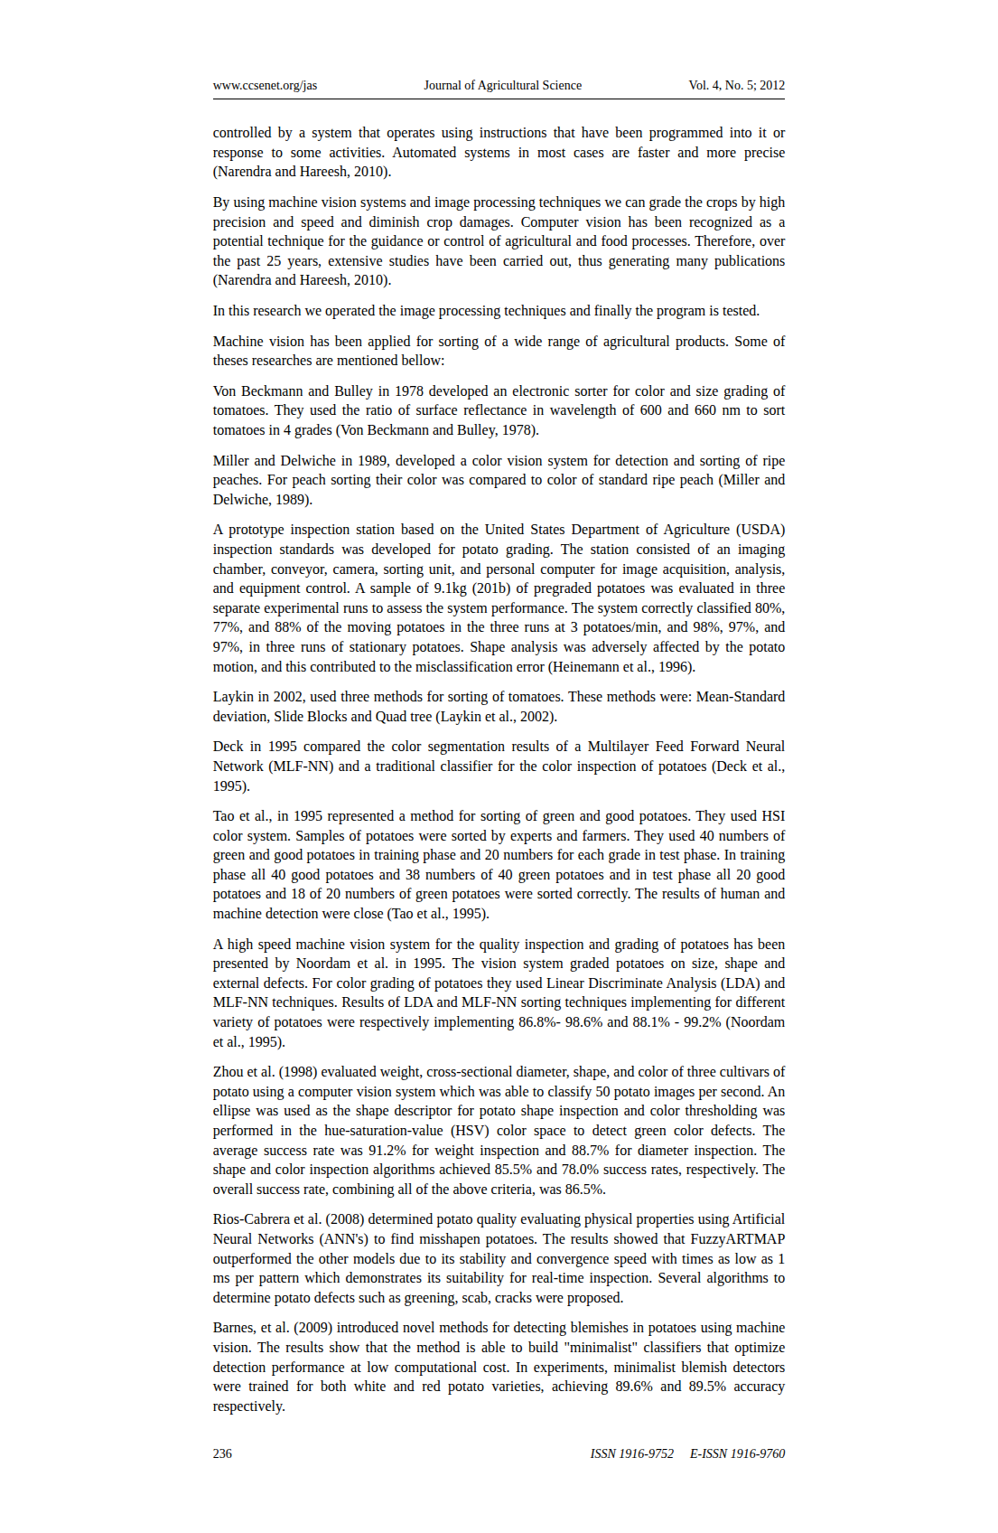www.ccsenet.org/jas
Journal of Agricultural Science
Vol. 4, No. 5; 2012
controlled by a system that operates using instructions that have been programmed into it or response to some activities. Automated systems in most cases are faster and more precise (Narendra and Hareesh, 2010).
By using machine vision systems and image processing techniques we can grade the crops by high precision and speed and diminish crop damages. Computer vision has been recognized as a potential technique for the guidance or control of agricultural and food processes. Therefore, over the past 25 years, extensive studies have been carried out, thus generating many publications (Narendra and Hareesh, 2010).
In this research we operated the image processing techniques and finally the program is tested.
Machine vision has been applied for sorting of a wide range of agricultural products. Some of theses researches are mentioned bellow:
Von Beckmann and Bulley in 1978 developed an electronic sorter for color and size grading of tomatoes. They used the ratio of surface reflectance in wavelength of 600 and 660 nm to sort tomatoes in 4 grades (Von Beckmann and Bulley, 1978).
Miller and Delwiche in 1989, developed a color vision system for detection and sorting of ripe peaches. For peach sorting their color was compared to color of standard ripe peach (Miller and Delwiche, 1989).
A prototype inspection station based on the United States Department of Agriculture (USDA) inspection standards was developed for potato grading. The station consisted of an imaging chamber, conveyor, camera, sorting unit, and personal computer for image acquisition, analysis, and equipment control. A sample of 9.1kg (201b) of pregraded potatoes was evaluated in three separate experimental runs to assess the system performance. The system correctly classified 80%, 77%, and 88% of the moving potatoes in the three runs at 3 potatoes/min, and 98%, 97%, and 97%, in three runs of stationary potatoes. Shape analysis was adversely affected by the potato motion, and this contributed to the misclassification error (Heinemann et al., 1996).
Laykin in 2002, used three methods for sorting of tomatoes. These methods were: Mean-Standard deviation, Slide Blocks and Quad tree (Laykin et al., 2002).
Deck in 1995 compared the color segmentation results of a Multilayer Feed Forward Neural Network (MLF-NN) and a traditional classifier for the color inspection of potatoes (Deck et al., 1995).
Tao et al., in 1995 represented a method for sorting of green and good potatoes. They used HSI color system. Samples of potatoes were sorted by experts and farmers. They used 40 numbers of green and good potatoes in training phase and 20 numbers for each grade in test phase. In training phase all 40 good potatoes and 38 numbers of 40 green potatoes and in test phase all 20 good potatoes and 18 of 20 numbers of green potatoes were sorted correctly. The results of human and machine detection were close (Tao et al., 1995).
A high speed machine vision system for the quality inspection and grading of potatoes has been presented by Noordam et al. in 1995. The vision system graded potatoes on size, shape and external defects. For color grading of potatoes they used Linear Discriminate Analysis (LDA) and MLF-NN techniques. Results of LDA and MLF-NN sorting techniques implementing for different variety of potatoes were respectively implementing 86.8%- 98.6% and 88.1% - 99.2% (Noordam et al., 1995).
Zhou et al. (1998) evaluated weight, cross-sectional diameter, shape, and color of three cultivars of potato using a computer vision system which was able to classify 50 potato images per second. An ellipse was used as the shape descriptor for potato shape inspection and color thresholding was performed in the hue-saturation-value (HSV) color space to detect green color defects. The average success rate was 91.2% for weight inspection and 88.7% for diameter inspection. The shape and color inspection algorithms achieved 85.5% and 78.0% success rates, respectively. The overall success rate, combining all of the above criteria, was 86.5%.
Rios-Cabrera et al. (2008) determined potato quality evaluating physical properties using Artificial Neural Networks (ANN's) to find misshapen potatoes. The results showed that FuzzyARTMAP outperformed the other models due to its stability and convergence speed with times as low as 1 ms per pattern which demonstrates its suitability for real-time inspection. Several algorithms to determine potato defects such as greening, scab, cracks were proposed.
Barnes, et al. (2009) introduced novel methods for detecting blemishes in potatoes using machine vision. The results show that the method is able to build "minimalist" classifiers that optimize detection performance at low computational cost. In experiments, minimalist blemish detectors were trained for both white and red potato varieties, achieving 89.6% and 89.5% accuracy respectively.
236
ISSN 1916-9752 E-ISSN 1916-9760